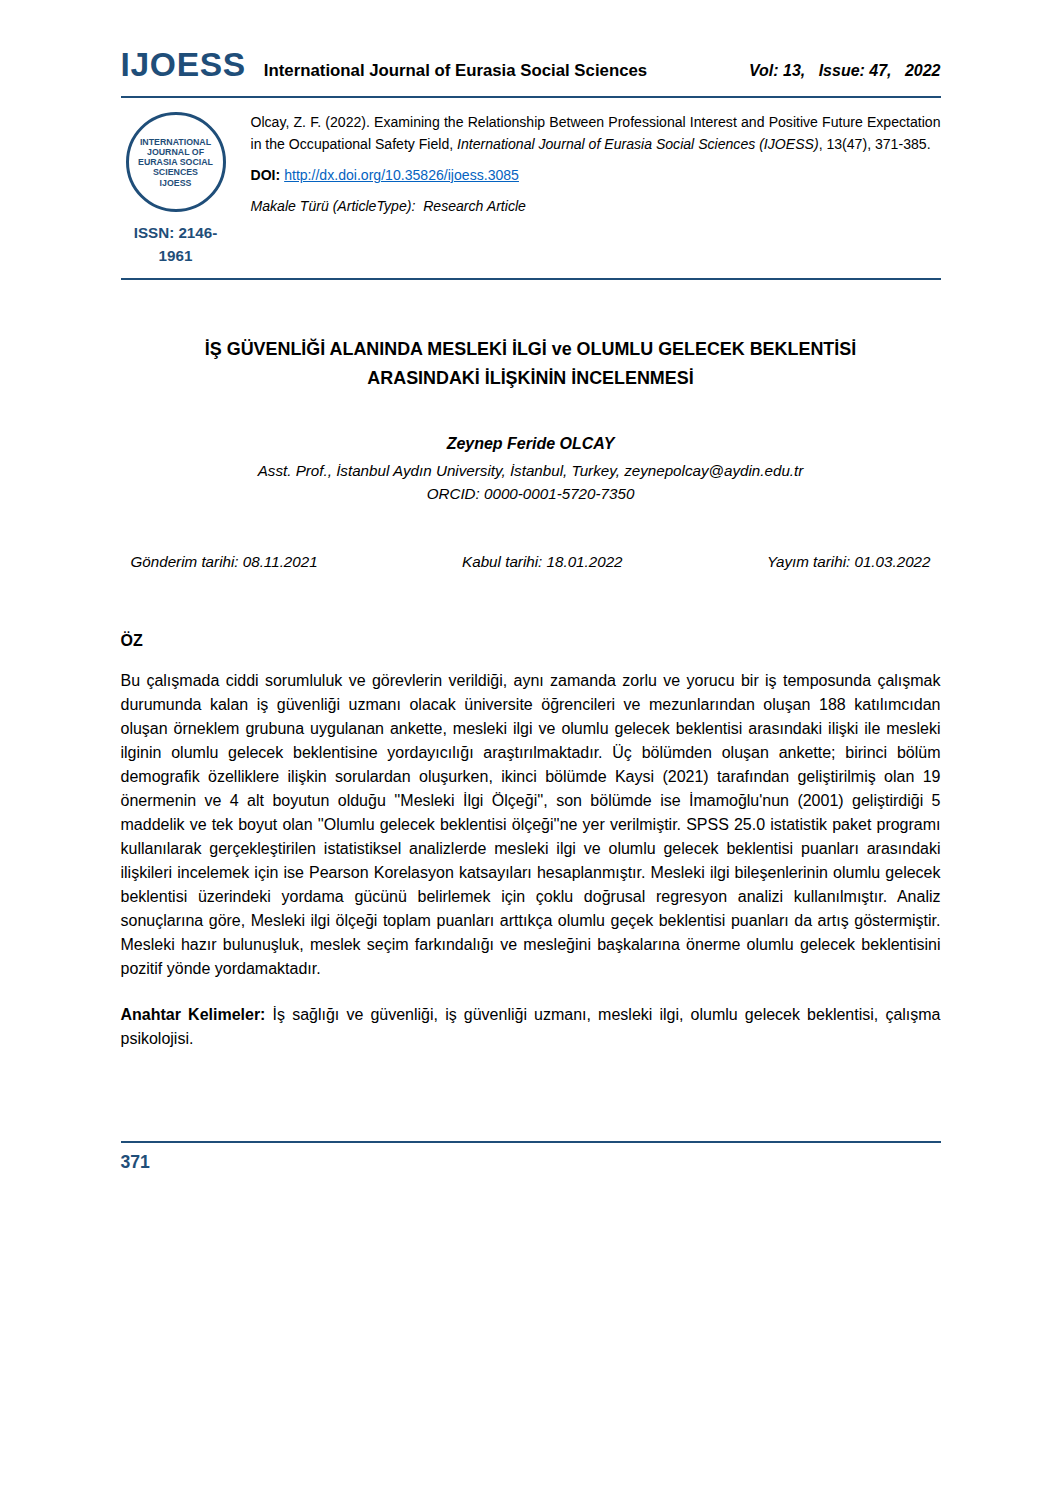IJOESS International Journal of Eurasia Social Sciences Vol: 13, Issue: 47, 2022
INTERNATIONAL JOURNAL OF EURASIA SOCIAL SCIENCES
IJOESS
ISSN: 2146-1961
Olcay, Z. F. (2022). Examining the Relationship Between Professional Interest and Positive Future Expectation in the Occupational Safety Field, International Journal of Eurasia Social Sciences (IJOESS), 13(47), 371-385.
DOI: http://dx.doi.org/10.35826/ijoess.3085
Makale Türü (ArticleType): Research Article
İŞ GÜVENLİĞİ ALANINDA MESLEKİ İLGİ ve OLUMLU GELECEK BEKLENTİSİ
ARASINDAKİ İLİŞKİNİN İNCELENMESİ
Zeynep Feride OLCAY
Asst. Prof., İstanbul Aydın University, İstanbul, Turkey, zeynepolcay@aydin.edu.tr
ORCID: 0000-0001-5720-7350
Gönderim tarihi: 08.11.2021 Kabul tarihi: 18.01.2022 Yayım tarihi: 01.03.2022
ÖZ
Bu çalışmada ciddi sorumluluk ve görevlerin verildiği, aynı zamanda zorlu ve yorucu bir iş temposunda çalışmak durumunda kalan iş güvenliği uzmanı olacak üniversite öğrencileri ve mezunlarından oluşan 188 katılımcıdan oluşan örneklem grubuna uygulanan ankette, mesleki ilgi ve olumlu gelecek beklentisi arasındaki ilişki ile mesleki ilginin olumlu gelecek beklentisine yordayıcılığı araştırılmaktadır. Üç bölümden oluşan ankette; birinci bölüm demografik özelliklere ilişkin sorulardan oluşurken, ikinci bölümde Kaysi (2021) tarafından geliştirilmiş olan 19 önermenin ve 4 alt boyutun olduğu ''Mesleki İlgi Ölçeği'', son bölümde ise İmamoğlu'nun (2001) geliştirdiği 5 maddelik ve tek boyut olan ''Olumlu gelecek beklentisi ölçeği''ne yer verilmiştir. SPSS 25.0 istatistik paket programı kullanılarak gerçekleştirilen istatistiksel analizlerde mesleki ilgi ve olumlu gelecek beklentisi puanları arasındaki ilişkileri incelemek için ise Pearson Korelasyon katsayıları hesaplanmıştır. Mesleki ilgi bileşenlerinin olumlu gelecek beklentisi üzerindeki yordama gücünü belirlemek için çoklu doğrusal regresyon analizi kullanılmıştır. Analiz sonuçlarına göre, Mesleki ilgi ölçeği toplam puanları arttıkça olumlu geçek beklentisi puanları da artış göstermiştir. Mesleki hazır bulunuşluk, meslek seçim farkındalığı ve mesleğini başkalarına önerme olumlu gelecek beklentisini pozitif yönde yordamaktadır.
Anahtar Kelimeler: İş sağlığı ve güvenliği, iş güvenliği uzmanı, mesleki ilgi, olumlu gelecek beklentisi, çalışma psikolojisi.
371